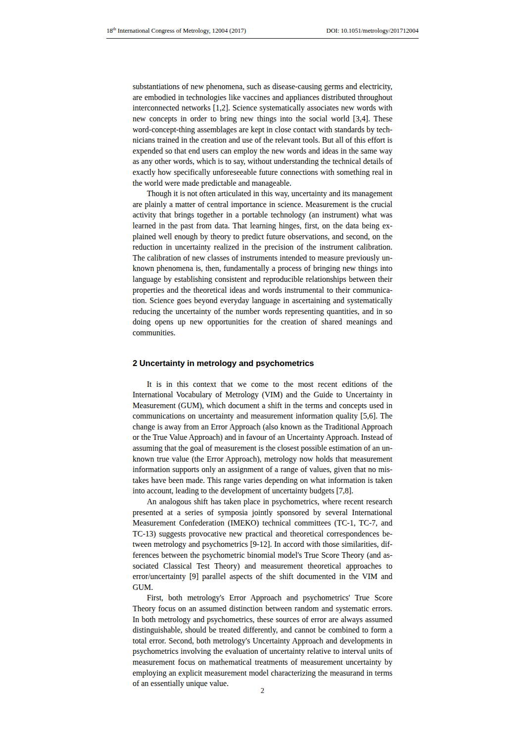18th International Congress of Metrology, 12004 (2017) DOI: 10.1051/metrology/201712004
substantiations of new phenomena, such as disease-causing germs and electricity, are embodied in technologies like vaccines and appliances distributed throughout interconnected networks [1,2]. Science systematically associates new words with new concepts in order to bring new things into the social world [3,4]. These word-concept-thing assemblages are kept in close contact with standards by technicians trained in the creation and use of the relevant tools. But all of this effort is expended so that end users can employ the new words and ideas in the same way as any other words, which is to say, without understanding the technical details of exactly how specifically unforeseeable future connections with something real in the world were made predictable and manageable.
Though it is not often articulated in this way, uncertainty and its management are plainly a matter of central importance in science. Measurement is the crucial activity that brings together in a portable technology (an instrument) what was learned in the past from data. That learning hinges, first, on the data being explained well enough by theory to predict future observations, and second, on the reduction in uncertainty realized in the precision of the instrument calibration. The calibration of new classes of instruments intended to measure previously unknown phenomena is, then, fundamentally a process of bringing new things into language by establishing consistent and reproducible relationships between their properties and the theoretical ideas and words instrumental to their communication. Science goes beyond everyday language in ascertaining and systematically reducing the uncertainty of the number words representing quantities, and in so doing opens up new opportunities for the creation of shared meanings and communities.
2 Uncertainty in metrology and psychometrics
It is in this context that we come to the most recent editions of the International Vocabulary of Metrology (VIM) and the Guide to Uncertainty in Measurement (GUM), which document a shift in the terms and concepts used in communications on uncertainty and measurement information quality [5,6]. The change is away from an Error Approach (also known as the Traditional Approach or the True Value Approach) and in favour of an Uncertainty Approach. Instead of assuming that the goal of measurement is the closest possible estimation of an unknown true value (the Error Approach), metrology now holds that measurement information supports only an assignment of a range of values, given that no mistakes have been made. This range varies depending on what information is taken into account, leading to the development of uncertainty budgets [7,8].
An analogous shift has taken place in psychometrics, where recent research presented at a series of symposia jointly sponsored by several International Measurement Confederation (IMEKO) technical committees (TC-1, TC-7, and TC-13) suggests provocative new practical and theoretical correspondences between metrology and psychometrics [9-12]. In accord with those similarities, differences between the psychometric binomial model's True Score Theory (and associated Classical Test Theory) and measurement theoretical approaches to error/uncertainty [9] parallel aspects of the shift documented in the VIM and GUM.
First, both metrology's Error Approach and psychometrics' True Score Theory focus on an assumed distinction between random and systematic errors. In both metrology and psychometrics, these sources of error are always assumed distinguishable, should be treated differently, and cannot be combined to form a total error. Second, both metrology's Uncertainty Approach and developments in psychometrics involving the evaluation of uncertainty relative to interval units of measurement focus on mathematical treatments of measurement uncertainty by employing an explicit measurement model characterizing the measurand in terms of an essentially unique value.
2